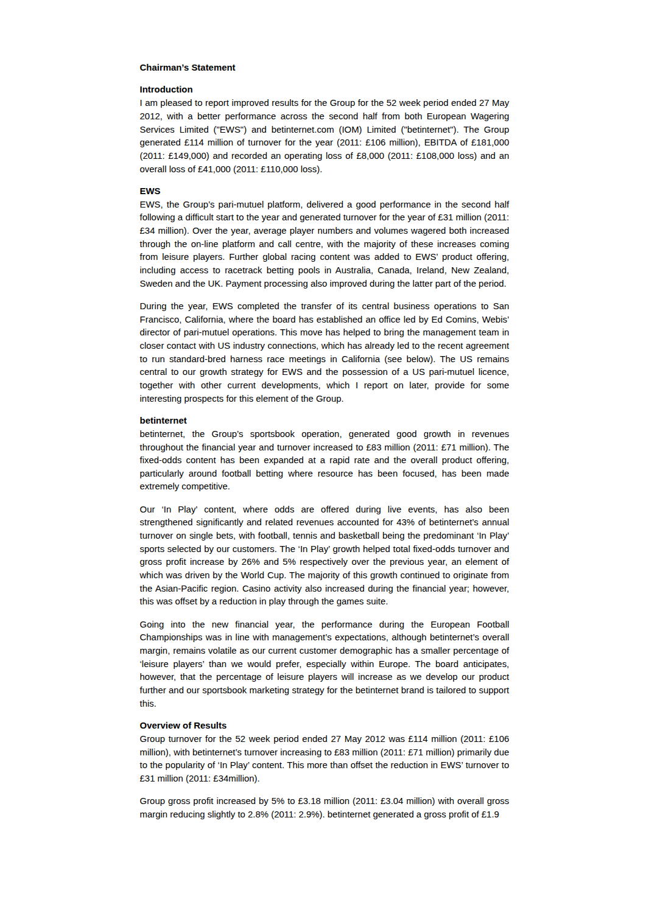Chairman’s Statement
Introduction
I am pleased to report improved results for the Group for the 52 week period ended 27 May 2012, with a better performance across the second half from both European Wagering Services Limited ("EWS") and betinternet.com (IOM) Limited ("betinternet"). The Group generated £114 million of turnover for the year (2011: £106 million), EBITDA of £181,000 (2011: £149,000) and recorded an operating loss of £8,000 (2011: £108,000 loss) and an overall loss of £41,000 (2011: £110,000 loss).
EWS
EWS, the Group’s pari-mutuel platform, delivered a good performance in the second half following a difficult start to the year and generated turnover for the year of £31 million (2011: £34 million). Over the year, average player numbers and volumes wagered both increased through the on-line platform and call centre, with the majority of these increases coming from leisure players. Further global racing content was added to EWS’ product offering, including access to racetrack betting pools in Australia, Canada, Ireland, New Zealand, Sweden and the UK. Payment processing also improved during the latter part of the period.
During the year, EWS completed the transfer of its central business operations to San Francisco, California, where the board has established an office led by Ed Comins, Webis’ director of pari-mutuel operations. This move has helped to bring the management team in closer contact with US industry connections, which has already led to the recent agreement to run standard-bred harness race meetings in California (see below). The US remains central to our growth strategy for EWS and the possession of a US pari-mutuel licence, together with other current developments, which I report on later, provide for some interesting prospects for this element of the Group.
betinternet
betinternet, the Group’s sportsbook operation, generated good growth in revenues throughout the financial year and turnover increased to £83 million (2011: £71 million). The fixed-odds content has been expanded at a rapid rate and the overall product offering, particularly around football betting where resource has been focused, has been made extremely competitive.
Our ‘In Play’ content, where odds are offered during live events, has also been strengthened significantly and related revenues accounted for 43% of betinternet’s annual turnover on single bets, with football, tennis and basketball being the predominant ‘In Play’ sports selected by our customers. The ‘In Play’ growth helped total fixed-odds turnover and gross profit increase by 26% and 5% respectively over the previous year, an element of which was driven by the World Cup. The majority of this growth continued to originate from the Asian-Pacific region. Casino activity also increased during the financial year; however, this was offset by a reduction in play through the games suite.
Going into the new financial year, the performance during the European Football Championships was in line with management’s expectations, although betinternet’s overall margin, remains volatile as our current customer demographic has a smaller percentage of ‘leisure players’ than we would prefer, especially within Europe. The board anticipates, however, that the percentage of leisure players will increase as we develop our product further and our sportsbook marketing strategy for the betinternet brand is tailored to support this.
Overview of Results
Group turnover for the 52 week period ended 27 May 2012 was £114 million (2011: £106 million), with betinternet’s turnover increasing to £83 million (2011: £71 million) primarily due to the popularity of ‘In Play’ content. This more than offset the reduction in EWS’ turnover to £31 million (2011: £34million).
Group gross profit increased by 5% to £3.18 million (2011: £3.04 million) with overall gross margin reducing slightly to 2.8% (2011: 2.9%). betinternet generated a gross profit of £1.9